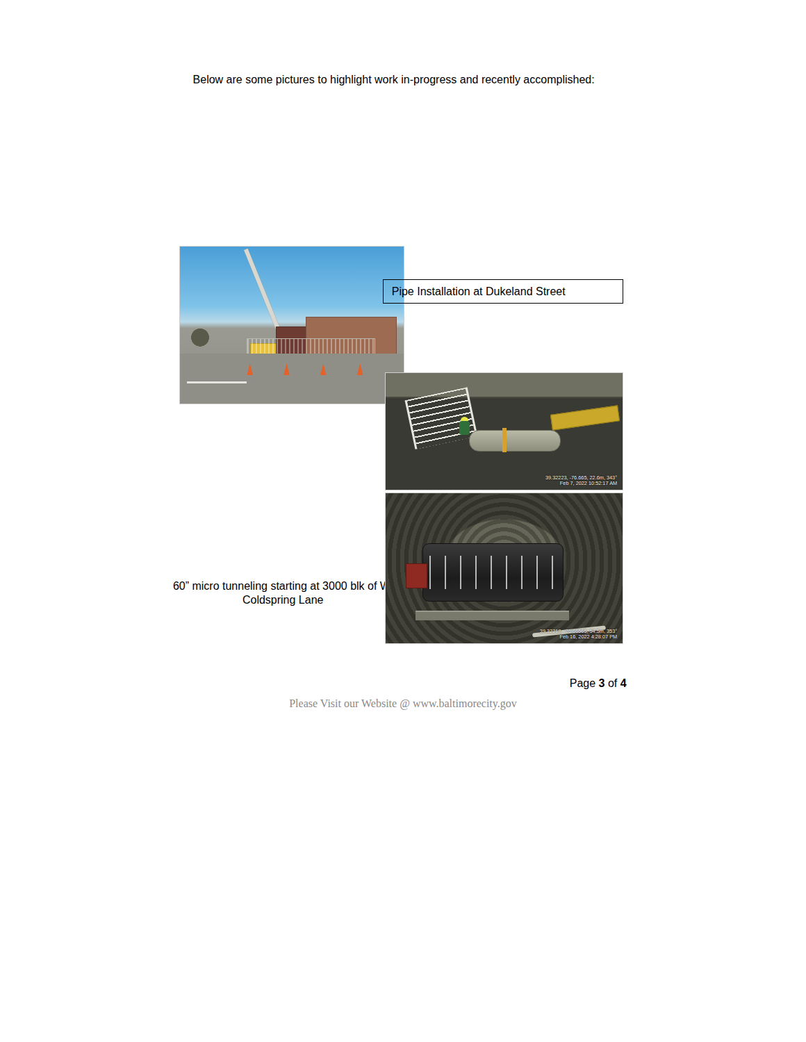Below are some pictures to highlight work in-progress and recently accomplished:
60” micro tunneling starting at 3000 blk of W.
Coldspring Lane
Pipe Installation at Dukeland Street
39.32223, -76.665, 22.6m, 343°
Feb 7, 2022 10:52:17 AM
39.32218, -76.66565, 54.5m, 353°
Feb 16, 2022 4:28:07 PM
Page 3 of 4
Please Visit our Website @ www.baltimorecity.gov